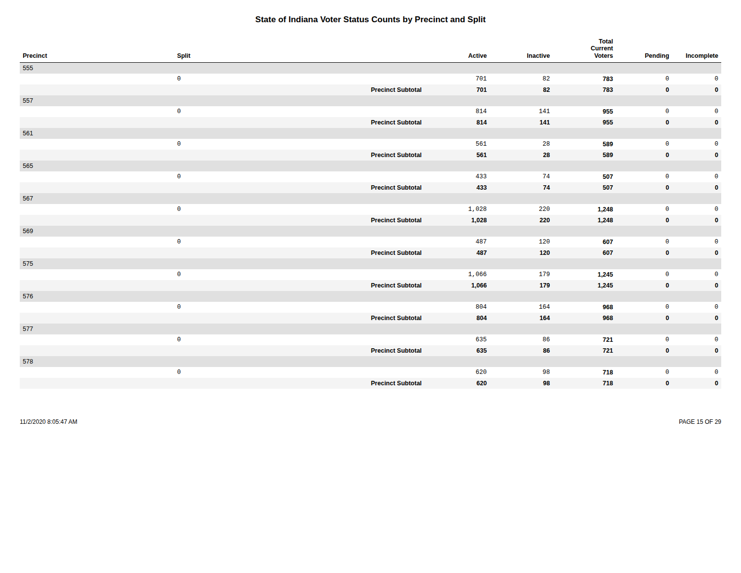State of Indiana Voter Status Counts by Precinct and Split
| Precinct | Split | | Active | Inactive | Total Current Voters | Pending | Incomplete |
| --- | --- | --- | --- | --- | --- | --- | --- |
| 555 | | | | | | | |
| | 0 | | 701 | 82 | 783 | 0 | 0 |
| | | Precinct Subtotal | 701 | 82 | 783 | 0 | 0 |
| 557 | | | | | | | |
| | 0 | | 814 | 141 | 955 | 0 | 0 |
| | | Precinct Subtotal | 814 | 141 | 955 | 0 | 0 |
| 561 | | | | | | | |
| | 0 | | 561 | 28 | 589 | 0 | 0 |
| | | Precinct Subtotal | 561 | 28 | 589 | 0 | 0 |
| 565 | | | | | | | |
| | 0 | | 433 | 74 | 507 | 0 | 0 |
| | | Precinct Subtotal | 433 | 74 | 507 | 0 | 0 |
| 567 | | | | | | | |
| | 0 | | 1,028 | 220 | 1,248 | 0 | 0 |
| | | Precinct Subtotal | 1,028 | 220 | 1,248 | 0 | 0 |
| 569 | | | | | | | |
| | 0 | | 487 | 120 | 607 | 0 | 0 |
| | | Precinct Subtotal | 487 | 120 | 607 | 0 | 0 |
| 575 | | | | | | | |
| | 0 | | 1,066 | 179 | 1,245 | 0 | 0 |
| | | Precinct Subtotal | 1,066 | 179 | 1,245 | 0 | 0 |
| 576 | | | | | | | |
| | 0 | | 804 | 164 | 968 | 0 | 0 |
| | | Precinct Subtotal | 804 | 164 | 968 | 0 | 0 |
| 577 | | | | | | | |
| | 0 | | 635 | 86 | 721 | 0 | 0 |
| | | Precinct Subtotal | 635 | 86 | 721 | 0 | 0 |
| 578 | | | | | | | |
| | 0 | | 620 | 98 | 718 | 0 | 0 |
| | | Precinct Subtotal | 620 | 98 | 718 | 0 | 0 |
11/2/2020 8:05:47 AM
PAGE 15 OF 29